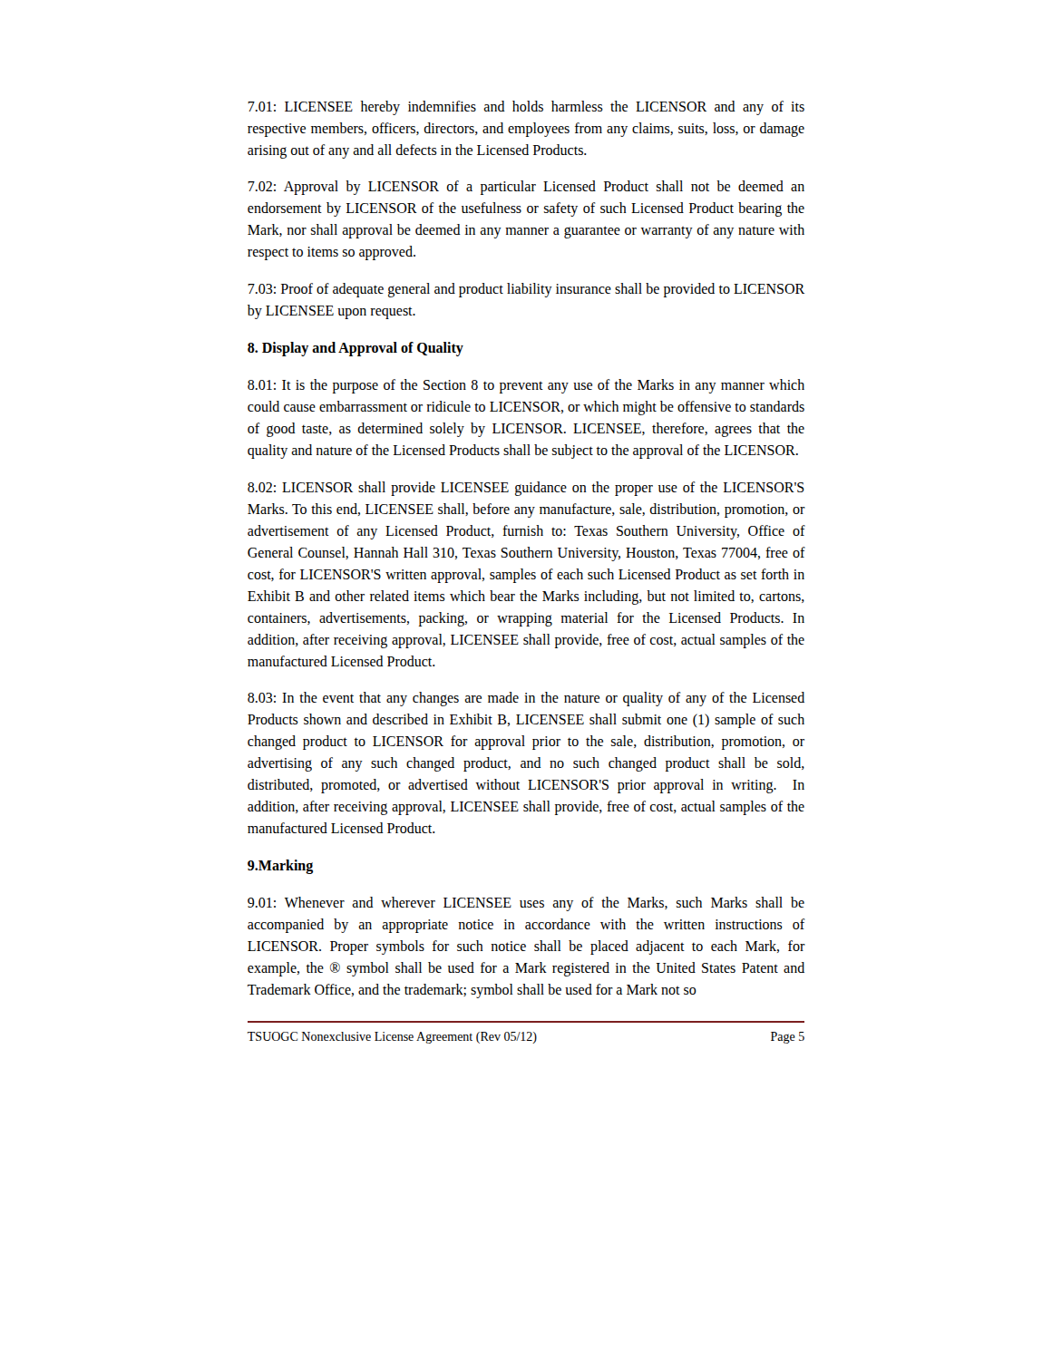7.01: LICENSEE hereby indemnifies and holds harmless the LICENSOR and any of its respective members, officers, directors, and employees from any claims, suits, loss, or damage arising out of any and all defects in the Licensed Products.
7.02: Approval by LICENSOR of a particular Licensed Product shall not be deemed an endorsement by LICENSOR of the usefulness or safety of such Licensed Product bearing the Mark, nor shall approval be deemed in any manner a guarantee or warranty of any nature with respect to items so approved.
7.03: Proof of adequate general and product liability insurance shall be provided to LICENSOR by LICENSEE upon request.
8. Display and Approval of Quality
8.01: It is the purpose of the Section 8 to prevent any use of the Marks in any manner which could cause embarrassment or ridicule to LICENSOR, or which might be offensive to standards of good taste, as determined solely by LICENSOR. LICENSEE, therefore, agrees that the quality and nature of the Licensed Products shall be subject to the approval of the LICENSOR.
8.02: LICENSOR shall provide LICENSEE guidance on the proper use of the LICENSOR'S Marks. To this end, LICENSEE shall, before any manufacture, sale, distribution, promotion, or advertisement of any Licensed Product, furnish to: Texas Southern University, Office of General Counsel, Hannah Hall 310, Texas Southern University, Houston, Texas 77004, free of cost, for LICENSOR'S written approval, samples of each such Licensed Product as set forth in Exhibit B and other related items which bear the Marks including, but not limited to, cartons, containers, advertisements, packing, or wrapping material for the Licensed Products. In addition, after receiving approval, LICENSEE shall provide, free of cost, actual samples of the manufactured Licensed Product.
8.03: In the event that any changes are made in the nature or quality of any of the Licensed Products shown and described in Exhibit B, LICENSEE shall submit one (1) sample of such changed product to LICENSOR for approval prior to the sale, distribution, promotion, or advertising of any such changed product, and no such changed product shall be sold, distributed, promoted, or advertised without LICENSOR'S prior approval in writing. In addition, after receiving approval, LICENSEE shall provide, free of cost, actual samples of the manufactured Licensed Product.
9.Marking
9.01: Whenever and wherever LICENSEE uses any of the Marks, such Marks shall be accompanied by an appropriate notice in accordance with the written instructions of LICENSOR. Proper symbols for such notice shall be placed adjacent to each Mark, for example, the ® symbol shall be used for a Mark registered in the United States Patent and Trademark Office, and the trademark; symbol shall be used for a Mark not so
TSUOGC Nonexclusive License Agreement (Rev 05/12) Page 5